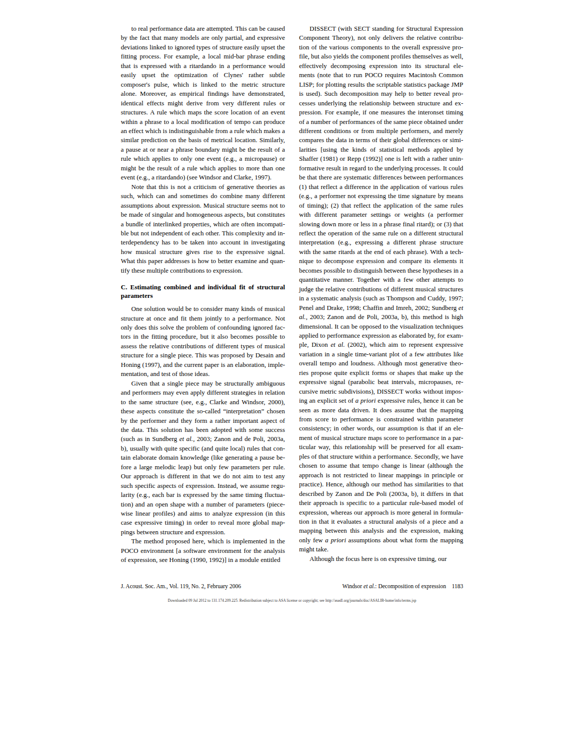to real performance data are attempted. This can be caused by the fact that many models are only partial, and expressive deviations linked to ignored types of structure easily upset the fitting process. For example, a local mid-bar phrase ending that is expressed with a ritardando in a performance would easily upset the optimization of Clynes' rather subtle composer's pulse, which is linked to the metric structure alone. Moreover, as empirical findings have demonstrated, identical effects might derive from very different rules or structures. A rule which maps the score location of an event within a phrase to a local modification of tempo can produce an effect which is indistinguishable from a rule which makes a similar prediction on the basis of metrical location. Similarly, a pause at or near a phrase boundary might be the result of a rule which applies to only one event (e.g., a micropause) or might be the result of a rule which applies to more than one event (e.g., a ritardando) (see Windsor and Clarke, 1997).
Note that this is not a criticism of generative theories as such, which can and sometimes do combine many different assumptions about expression. Musical structure seems not to be made of singular and homogeneous aspects, but constitutes a bundle of interlinked properties, which are often incompatible but not independent of each other. This complexity and interdependency has to be taken into account in investigating how musical structure gives rise to the expressive signal. What this paper addresses is how to better examine and quantify these multiple contributions to expression.
C. Estimating combined and individual fit of structural parameters
One solution would be to consider many kinds of musical structure at once and fit them jointly to a performance. Not only does this solve the problem of confounding ignored factors in the fitting procedure, but it also becomes possible to assess the relative contributions of different types of musical structure for a single piece. This was proposed by Desain and Honing (1997), and the current paper is an elaboration, implementation, and test of those ideas.
Given that a single piece may be structurally ambiguous and performers may even apply different strategies in relation to the same structure (see, e.g., Clarke and Windsor, 2000), these aspects constitute the so-called “interpretation” chosen by the performer and they form a rather important aspect of the data. This solution has been adopted with some success (such as in Sundberg et al., 2003; Zanon and de Poli, 2003a, b), usually with quite specific (and quite local) rules that contain elaborate domain knowledge (like generating a pause before a large melodic leap) but only few parameters per rule. Our approach is different in that we do not aim to test any such specific aspects of expression. Instead, we assume regularity (e.g., each bar is expressed by the same timing fluctuation) and an open shape with a number of parameters (piecewise linear profiles) and aims to analyze expression (in this case expressive timing) in order to reveal more global mappings between structure and expression.
The method proposed here, which is implemented in the POCO environment [a software environment for the analysis of expression, see Honing (1990, 1992)] in a module entitled
DISSECT (with SECT standing for Structural Expression Component Theory), not only delivers the relative contribution of the various components to the overall expressive profile, but also yields the component profiles themselves as well, effectively decomposing expression into its structural elements (note that to run POCO requires Macintosh Common LISP; for plotting results the scriptable statistics package JMP is used). Such decomposition may help to better reveal processes underlying the relationship between structure and expression. For example, if one measures the interonset timing of a number of performances of the same piece obtained under different conditions or from multiple performers, and merely compares the data in terms of their global differences or similarities [using the kinds of statistical methods applied by Shaffer (1981) or Repp (1992)] one is left with a rather uninformative result in regard to the underlying processes. It could be that there are systematic differences between performances (1) that reflect a difference in the application of various rules (e.g., a performer not expressing the time signature by means of timing); (2) that reflect the application of the same rules with different parameter settings or weights (a performer slowing down more or less in a phrase final ritard); or (3) that reflect the operation of the same rule on a different structural interpretation (e.g., expressing a different phrase structure with the same ritards at the end of each phrase). With a technique to decompose expression and compare its elements it becomes possible to distinguish between these hypotheses in a quantitative manner. Together with a few other attempts to judge the relative contributions of different musical structures in a systematic analysis (such as Thompson and Cuddy, 1997; Penel and Drake, 1998; Chaffin and Imreh, 2002; Sundberg et al., 2003; Zanon and de Poli, 2003a, b), this method is high dimensional. It can be opposed to the visualization techniques applied to performance expression as elaborated by, for example, Dixon et al. (2002), which aim to represent expressive variation in a single time-variant plot of a few attributes like overall tempo and loudness. Although most generative theories propose quite explicit forms or shapes that make up the expressive signal (parabolic beat intervals, micropauses, recursive metric subdivisions), DISSECT works without imposing an explicit set of a priori expressive rules, hence it can be seen as more data driven. It does assume that the mapping from score to performance is constrained within parameter consistency; in other words, our assumption is that if an element of musical structure maps score to performance in a particular way, this relationship will be preserved for all examples of that structure within a performance. Secondly, we have chosen to assume that tempo change is linear (although the approach is not restricted to linear mappings in principle or practice). Hence, although our method has similarities to that described by Zanon and De Poli (2003a, b), it differs in that their approach is specific to a particular rule-based model of expression, whereas our approach is more general in formulation in that it evaluates a structural analysis of a piece and a mapping between this analysis and the expression, making only few a priori assumptions about what form the mapping might take.
Although the focus here is on expressive timing, our
J. Acoust. Soc. Am., Vol. 119, No. 2, February 2006
Windsor et al.: Decomposition of expression 1183
Downloaded 09 Jul 2012 to 131.174.209.225. Redistribution subject to ASA license or copyright; see http://asadl.org/journals/doc/ASALIB-home/info/terms.jsp